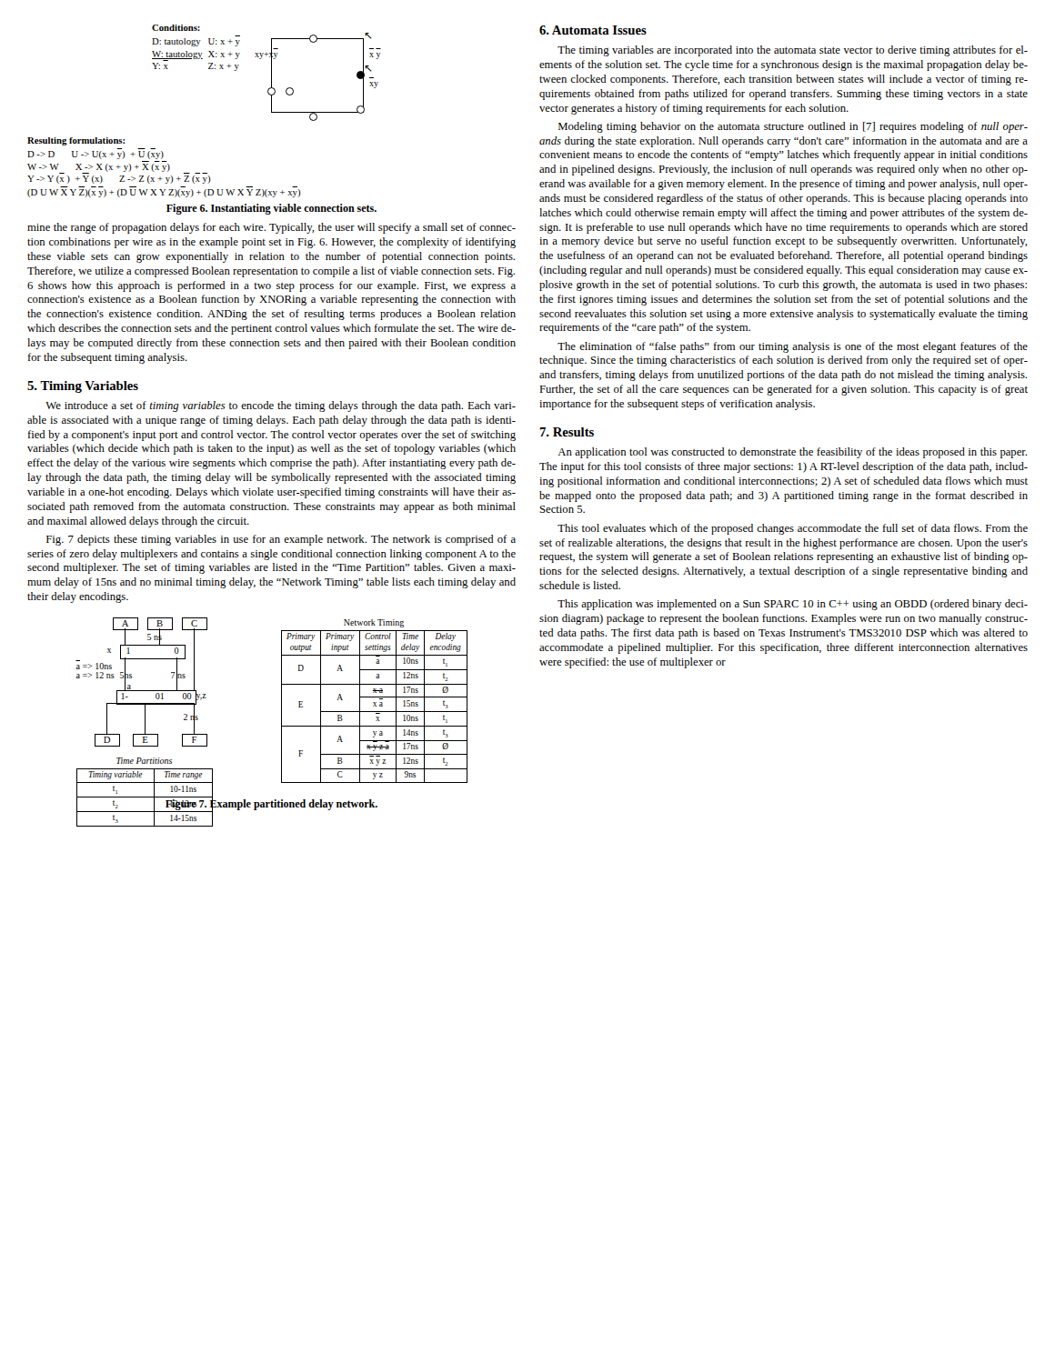Conditions:
| D: tautology | U: x + y |
| W: tautology | X: x + y |
| Y: x | Z: x + y |
xy+xy
x y
xy
↖
↖
Resulting formulations:
D -> D
U -> U(x + y) + U (xy)
W -> W
X -> X (x + y) + X (x y)
Y -> Y (x ) + Y (x)
Z -> Z (x + y) + Z (x y)
(D U W X Y Z)(x y) + (D U W X Y Z)(xy) + (D U W X Y Z)(xy + xy)
Figure 6. Instantiating viable connection sets.
mine the range of propagation delays for each wire. Typically, the user will specify a small set of connection combinations per wire as in the example point set in Fig. 6. However, the complexity of identifying these viable sets can grow exponentially in relation to the number of potential connection points. Therefore, we utilize a compressed Boolean representation to compile a list of viable connection sets. Fig. 6 shows how this approach is performed in a two step process for our example. First, we express a connection's existence as a Boolean function by XNORing a variable representing the connection with the connection's existence condition. ANDing the set of resulting terms produces a Boolean relation which describes the connection sets and the pertinent control values which formulate the set. The wire delays may be computed directly from these connection sets and then paired with their Boolean condition for the subsequent timing analysis.
5. Timing Variables
We introduce a set of timing variables to encode the timing delays through the data path. Each variable is associated with a unique range of timing delays. Each path delay through the data path is identified by a component's input port and control vector. The control vector operates over the set of switching variables (which decide which path is taken to the input) as well as the set of topology variables (which effect the delay of the various wire segments which comprise the path). After instantiating every path delay through the data path, the timing delay will be symbolically represented with the associated timing variable in a one-hot encoding. Delays which violate user-specified timing constraints will have their associated path removed from the automata construction. These constraints may appear as both minimal and maximal allowed delays through the circuit.
Fig. 7 depicts these timing variables in use for an example network. The network is comprised of a series of zero delay multiplexers and contains a single conditional connection linking component A to the second multiplexer. The set of timing variables are listed in the “Time Partition” tables. Given a maximum delay of 15ns and no minimal timing delay, the “Network Timing” table lists each timing delay and their delay encodings.
A
B
C
5 ns
1 0
x
a => 10ns
a => 12 ns
5ns
7 ns
1- 01 00
a
y,z
2 ns
D
E
F
Time Partitions
| Timing variable | Time range |
| --- | --- |
| t 1 | 10-11ns |
| t 2 | 12-13ns |
| t 3 | 14-15ns |
Network Timing
| Primary output | Primary input | Control settings | Time delay | Delay encoding |
| --- | --- | --- | --- | --- |
| D | A | a | 10ns | t 1 |
| a | 12ns | t 2 |
| E | A | x a | 17ns | Ø |
| x a | 15ns | t 3 |
| B | x | 10ns | t 1 |
| F | A | y a | 14ns | t 3 |
| x y z a | 17ns | Ø |
| B | x y z | 12ns | t 2 |
| C | y z | 9ns | |
Figure 7. Example partitioned delay network.
6. Automata Issues
The timing variables are incorporated into the automata state vector to derive timing attributes for elements of the solution set. The cycle time for a synchronous design is the maximal propagation delay between clocked components. Therefore, each transition between states will include a vector of timing requirements obtained from paths utilized for operand transfers. Summing these timing vectors in a state vector generates a history of timing requirements for each solution.
Modeling timing behavior on the automata structure outlined in [7] requires modeling of null operands during the state exploration. Null operands carry “don't care” information in the automata and are a convenient means to encode the contents of “empty” latches which frequently appear in initial conditions and in pipelined designs. Previously, the inclusion of null operands was required only when no other operand was available for a given memory element. In the presence of timing and power analysis, null operands must be considered regardless of the status of other operands. This is because placing operands into latches which could otherwise remain empty will affect the timing and power attributes of the system design. It is preferable to use null operands which have no time requirements to operands which are stored in a memory device but serve no useful function except to be subsequently overwritten. Unfortunately, the usefulness of an operand can not be evaluated beforehand. Therefore, all potential operand bindings (including regular and null operands) must be considered equally. This equal consideration may cause explosive growth in the set of potential solutions. To curb this growth, the automata is used in two phases: the first ignores timing issues and determines the solution set from the set of potential solutions and the second reevaluates this solution set using a more extensive analysis to systematically evaluate the timing requirements of the “care path” of the system.
The elimination of “false paths” from our timing analysis is one of the most elegant features of the technique. Since the timing characteristics of each solution is derived from only the required set of operand transfers, timing delays from unutilized portions of the data path do not mislead the timing analysis. Further, the set of all the care sequences can be generated for a given solution. This capacity is of great importance for the subsequent steps of verification analysis.
7. Results
An application tool was constructed to demonstrate the feasibility of the ideas proposed in this paper. The input for this tool consists of three major sections: 1) A RT-level description of the data path, including positional information and conditional interconnections; 2) A set of scheduled data flows which must be mapped onto the proposed data path; and 3) A partitioned timing range in the format described in Section 5.
This tool evaluates which of the proposed changes accommodate the full set of data flows. From the set of realizable alterations, the designs that result in the highest performance are chosen. Upon the user's request, the system will generate a set of Boolean relations representing an exhaustive list of binding options for the selected designs. Alternatively, a textual description of a single representative binding and schedule is listed.
This application was implemented on a Sun SPARC 10 in C++ using an OBDD (ordered binary decision diagram) package to represent the boolean functions. Examples were run on two manually constructed data paths. The first data path is based on Texas Instrument's TMS32010 DSP which was altered to accommodate a pipelined multiplier. For this specification, three different interconnection alternatives were specified: the use of multiplexer or